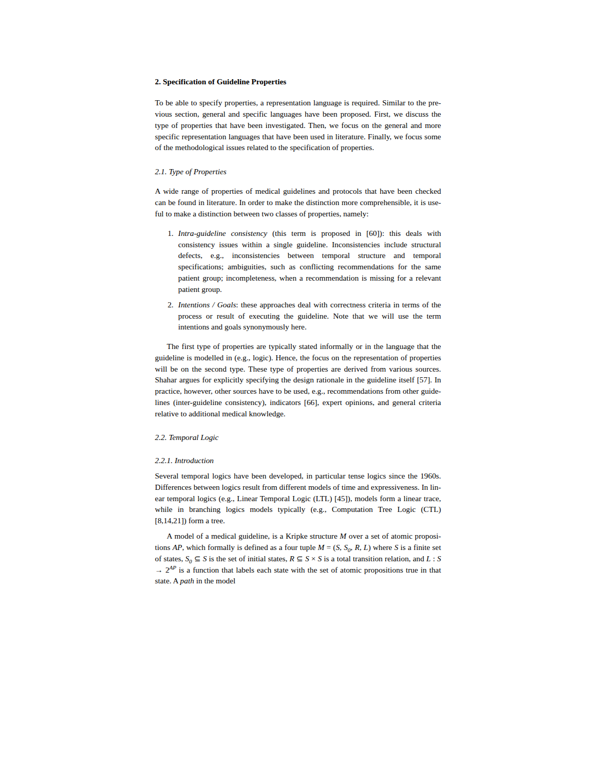2. Specification of Guideline Properties
To be able to specify properties, a representation language is required. Similar to the previous section, general and specific languages have been proposed. First, we discuss the type of properties that have been investigated. Then, we focus on the general and more specific representation languages that have been used in literature. Finally, we focus some of the methodological issues related to the specification of properties.
2.1. Type of Properties
A wide range of properties of medical guidelines and protocols that have been checked can be found in literature. In order to make the distinction more comprehensible, it is useful to make a distinction between two classes of properties, namely:
Intra-guideline consistency (this term is proposed in [60]): this deals with consistency issues within a single guideline. Inconsistencies include structural defects, e.g., inconsistencies between temporal structure and temporal specifications; ambiguities, such as conflicting recommendations for the same patient group; incompleteness, when a recommendation is missing for a relevant patient group.
Intentions / Goals: these approaches deal with correctness criteria in terms of the process or result of executing the guideline. Note that we will use the term intentions and goals synonymously here.
The first type of properties are typically stated informally or in the language that the guideline is modelled in (e.g., logic). Hence, the focus on the representation of properties will be on the second type. These type of properties are derived from various sources. Shahar argues for explicitly specifying the design rationale in the guideline itself [57]. In practice, however, other sources have to be used, e.g., recommendations from other guidelines (inter-guideline consistency), indicators [66], expert opinions, and general criteria relative to additional medical knowledge.
2.2. Temporal Logic
2.2.1. Introduction
Several temporal logics have been developed, in particular tense logics since the 1960s. Differences between logics result from different models of time and expressiveness. In linear temporal logics (e.g., Linear Temporal Logic (LTL) [45]), models form a linear trace, while in branching logics models typically (e.g., Computation Tree Logic (CTL) [8,14,21]) form a tree.
A model of a medical guideline, is a Kripke structure M over a set of atomic propositions AP, which formally is defined as a four tuple M = (S, S0, R, L) where S is a finite set of states, S0 ⊆ S is the set of initial states, R ⊆ S × S is a total transition relation, and L : S → 2AP is a function that labels each state with the set of atomic propositions true in that state. A path in the model